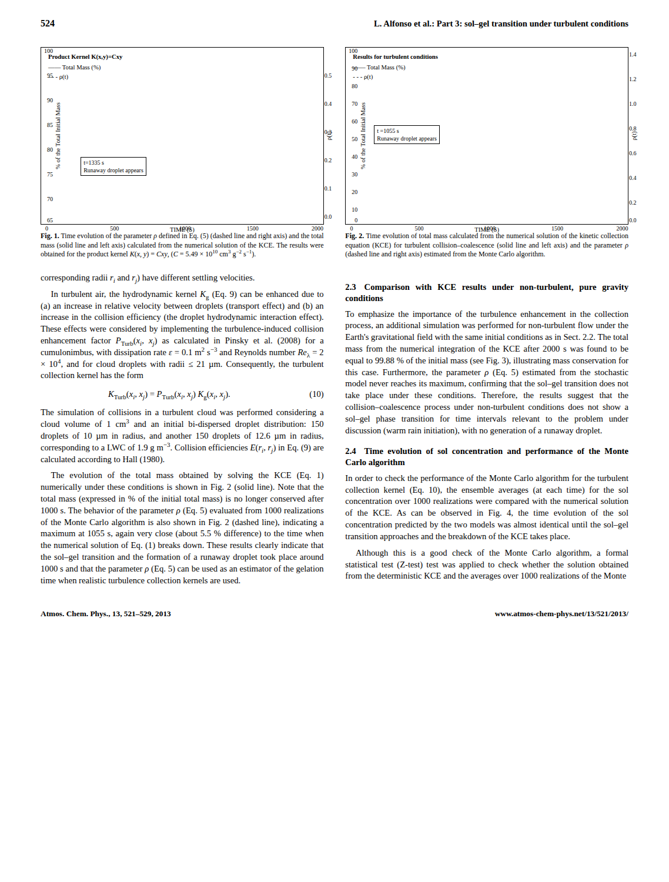524
L. Alfonso et al.: Part 3: sol–gel transition under turbulent conditions
% of the Total Initial Mass
ρ(t)
100 95 90 85 80 75 70 65
0.5 0.4 0.3 0.2 0.1 0.0
0 500 1000 1500 2000
Product Kernel K(x,y)=Cxy
—— Total Mass (%)
- - - ρ(t)
t=1335 s
Runaway droplet appears
TIME (S)
Fig. 1. Time evolution of the parameter ρ defined in Eq. (5) (dashed line and right axis) and the total mass (solid line and left axis) calculated from the numerical solution of the KCE. The results were obtained for the product kernel K(x, y) = Cxy, (C = 5.49 × 1010 cm3 g−2 s−1).
% of the Total Initial Mass
ρ(t)
100 90 80 70 60 50 40 30 20 10 0
1.4 1.2 1.0 0.8 0.6 0.4 0.2 0.0
0 500 1000 1500 2000
Results for turbulent conditions
—— Total Mass (%)
- - - ρ(t)
t =1055 s
Runaway droplet appears
TIME (S)
Fig. 2. Time evolution of total mass calculated from the numerical solution of the kinetic collection equation (KCE) for turbulent collision–coalescence (solid line and left axis) and the parameter ρ (dashed line and right axis) estimated from the Monte Carlo algorithm.
corresponding radii ri and rj) have different settling velocities.
In turbulent air, the hydrodynamic kernel Kg (Eq. 9) can be enhanced due to (a) an increase in relative velocity between droplets (transport effect) and (b) an increase in the collision efficiency (the droplet hydrodynamic interaction effect). These effects were considered by implementing the turbulence-induced collision enhancement factor PTurb(xi, xj) as calculated in Pinsky et al. (2008) for a cumulonimbus, with dissipation rate ε = 0.1 m2 s−3 and Reynolds number Reλ = 2 × 104, and for cloud droplets with radii ≤ 21 µm. Consequently, the turbulent collection kernel has the form
KTurb(xi, xj) = PTurb(xi, xj) Kg(xi, xj).
(10)
The simulation of collisions in a turbulent cloud was performed considering a cloud volume of 1 cm3 and an initial bi-dispersed droplet distribution: 150 droplets of 10 µm in radius, and another 150 droplets of 12.6 µm in radius, corresponding to a LWC of 1.9 g m−3. Collision efficiencies E(ri, rj) in Eq. (9) are calculated according to Hall (1980).
The evolution of the total mass obtained by solving the KCE (Eq. 1) numerically under these conditions is shown in Fig. 2 (solid line). Note that the total mass (expressed in % of the initial total mass) is no longer conserved after 1000 s. The behavior of the parameter ρ (Eq. 5) evaluated from 1000 realizations of the Monte Carlo algorithm is also shown in Fig. 2 (dashed line), indicating a maximum at 1055 s, again very close (about 5.5 % difference) to the time when the numerical solution of Eq. (1) breaks down. These results clearly indicate that the sol–gel transition and the formation of a runaway droplet took place around 1000 s and that the parameter ρ (Eq. 5) can be used as an estimator of the gelation time when realistic turbulence collection kernels are used.
2.3 Comparison with KCE results under non-turbulent, pure gravity conditions
To emphasize the importance of the turbulence enhancement in the collection process, an additional simulation was performed for non-turbulent flow under the Earth's gravitational field with the same initial conditions as in Sect. 2.2. The total mass from the numerical integration of the KCE after 2000 s was found to be equal to 99.88 % of the initial mass (see Fig. 3), illustrating mass conservation for this case. Furthermore, the parameter ρ (Eq. 5) estimated from the stochastic model never reaches its maximum, confirming that the sol–gel transition does not take place under these conditions. Therefore, the results suggest that the collision–coalescence process under non-turbulent conditions does not show a sol–gel phase transition for time intervals relevant to the problem under discussion (warm rain initiation), with no generation of a runaway droplet.
2.4 Time evolution of sol concentration and performance of the Monte Carlo algorithm
In order to check the performance of the Monte Carlo algorithm for the turbulent collection kernel (Eq. 10), the ensemble averages (at each time) for the sol concentration over 1000 realizations were compared with the numerical solution of the KCE. As can be observed in Fig. 4, the time evolution of the sol concentration predicted by the two models was almost identical until the sol–gel transition approaches and the breakdown of the KCE takes place.
Although this is a good check of the Monte Carlo algorithm, a formal statistical test (Z-test) test was applied to check whether the solution obtained from the deterministic KCE and the averages over 1000 realizations of the Monte
Atmos. Chem. Phys., 13, 521–529, 2013
www.atmos-chem-phys.net/13/521/2013/